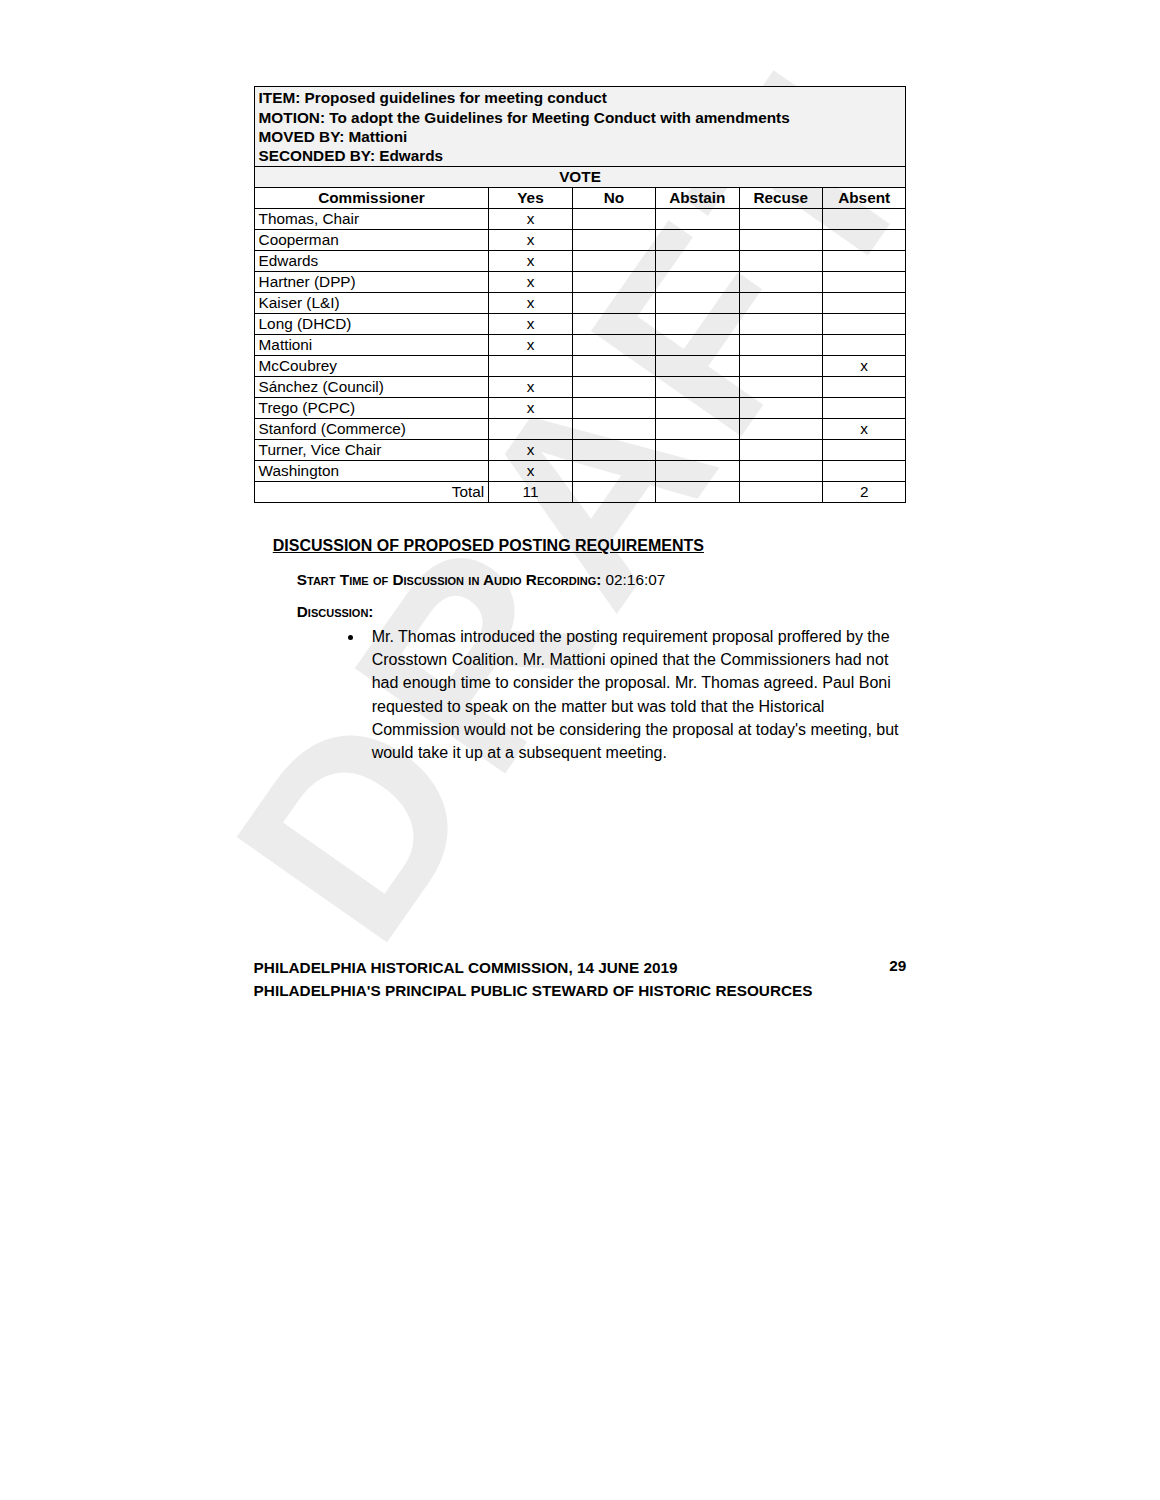DRAFT
| ITEM: Proposed guidelines for meeting conduct MOTION: To adopt the Guidelines for Meeting Conduct with amendments MOVED BY: Mattioni SECONDED BY: Edwards |
| VOTE |
| Commissioner | Yes | No | Abstain | Recuse | Absent |
| Thomas, Chair | x | | | | |
| Cooperman | x | | | | |
| Edwards | x | | | | |
| Hartner (DPP) | x | | | | |
| Kaiser (L&I) | x | | | | |
| Long (DHCD) | x | | | | |
| Mattioni | x | | | | |
| McCoubrey | | | | | x |
| Sánchez (Council) | x | | | | |
| Trego (PCPC) | x | | | | |
| Stanford (Commerce) | | | | | x |
| Turner, Vice Chair | x | | | | |
| Washington | x | | | | |
| Total | 11 | | | | 2 |
DISCUSSION OF PROPOSED POSTING REQUIREMENTS
Start Time of Discussion in Audio Recording: 02:16:07
Discussion:
Mr. Thomas introduced the posting requirement proposal proffered by the Crosstown Coalition. Mr. Mattioni opined that the Commissioners had not had enough time to consider the proposal. Mr. Thomas agreed. Paul Boni requested to speak on the matter but was told that the Historical Commission would not be considering the proposal at today's meeting, but would take it up at a subsequent meeting.
PHILADELPHIA HISTORICAL COMMISSION, 14 JUNE 2019
PHILADELPHIA'S PRINCIPAL PUBLIC STEWARD OF HISTORIC RESOURCES
29